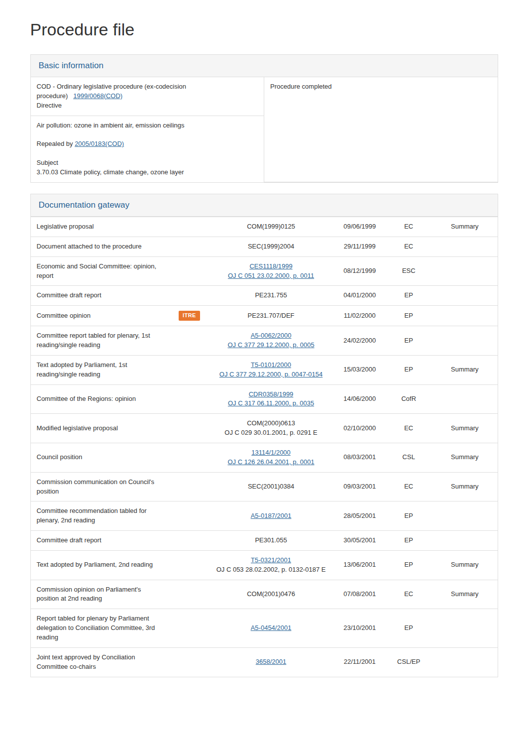Procedure file
Basic information
| COD - Ordinary legislative procedure (ex-codecision procedure) 1999/0068(COD) Directive | Procedure completed |
| Air pollution: ozone in ambient air, emission ceilings Repealed by 2005/0183(COD) Subject 3.70.03 Climate policy, climate change, ozone layer |
Documentation gateway
| Legislative proposal | | COM(1999)0125 | 09/06/1999 | EC | Summary |
| Document attached to the procedure | | SEC(1999)2004 | 29/11/1999 | EC | |
| Economic and Social Committee: opinion, report | | CES1118/1999 OJ C 051 23.02.2000, p. 0011 | 08/12/1999 | ESC | |
| Committee draft report | | PE231.755 | 04/01/2000 | EP | |
| Committee opinion | ITRE | PE231.707/DEF | 11/02/2000 | EP | |
| Committee report tabled for plenary, 1st reading/single reading | | A5-0062/2000 OJ C 377 29.12.2000, p. 0005 | 24/02/2000 | EP | |
| Text adopted by Parliament, 1st reading/single reading | | T5-0101/2000 OJ C 377 29.12.2000, p. 0047-0154 | 15/03/2000 | EP | Summary |
| Committee of the Regions: opinion | | CDR0358/1999 OJ C 317 06.11.2000, p. 0035 | 14/06/2000 | CofR | |
| Modified legislative proposal | | COM(2000)0613 OJ C 029 30.01.2001, p. 0291 E | 02/10/2000 | EC | Summary |
| Council position | | 13114/1/2000 OJ C 126 26.04.2001, p. 0001 | 08/03/2001 | CSL | Summary |
| Commission communication on Council's position | | SEC(2001)0384 | 09/03/2001 | EC | Summary |
| Committee recommendation tabled for plenary, 2nd reading | | A5-0187/2001 | 28/05/2001 | EP | |
| Committee draft report | | PE301.055 | 30/05/2001 | EP | |
| Text adopted by Parliament, 2nd reading | | T5-0321/2001 OJ C 053 28.02.2002, p. 0132-0187 E | 13/06/2001 | EP | Summary |
| Commission opinion on Parliament's position at 2nd reading | | COM(2001)0476 | 07/08/2001 | EC | Summary |
| Report tabled for plenary by Parliament delegation to Conciliation Committee, 3rd reading | | A5-0454/2001 | 23/10/2001 | EP | |
| Joint text approved by Conciliation Committee co-chairs | | 3658/2001 | 22/11/2001 | CSL/EP | |